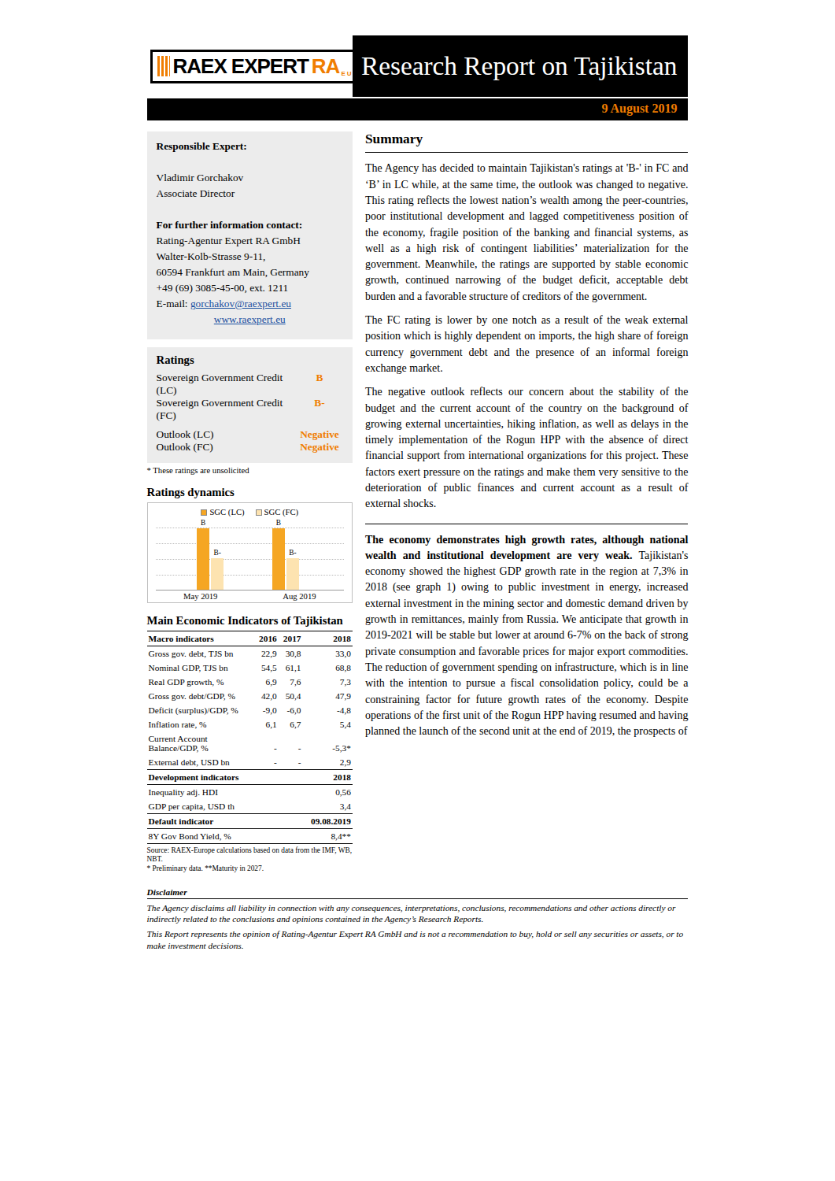RAEX EXPERT RA EUROPE
Research Report on Tajikistan
9 August 2019
Responsible Expert:
Vladimir Gorchakov
Associate Director
For further information contact:
Rating-Agentur Expert RA GmbH
Walter-Kolb-Strasse 9-11,
60594 Frankfurt am Main, Germany
+49 (69) 3085-45-00, ext. 1211
E-mail: gorchakov@raexpert.eu
www.raexpert.eu
Ratings
| Sovereign Government Credit (LC) | B |
| Sovereign Government Credit (FC) | B- |
| Outlook (LC) | Negative |
| Outlook (FC) | Negative |
* These ratings are unsolicited
Ratings dynamics
SGC (LC) SGC (FC)
B
B-
B
B-
May 2019 Aug 2019
Main Economic Indicators of Tajikistan
| Macro indicators | 2016 | 2017 | 2018 |
| --- | --- | --- | --- |
| Gross gov. debt, TJS bn | 22,9 | 30,8 | 33,0 |
| Nominal GDP, TJS bn | 54,5 | 61,1 | 68,8 |
| Real GDP growth, % | 6,9 | 7,6 | 7,3 |
| Gross gov. debt/GDP, % | 42,0 | 50,4 | 47,9 |
| Deficit (surplus)/GDP, % | -9,0 | -6,0 | -4,8 |
| Inflation rate, % | 6,1 | 6,7 | 5,4 |
| Current Account Balance/GDP, % | - | - | -5,3* |
| External debt, USD bn | - | - | 2,9 |
| Development indicators | 2018 |
| Inequality adj. HDI | 0,56 |
| GDP per capita, USD th | 3,4 |
| Default indicator | 09.08.2019 |
| 8Y Gov Bond Yield, % | 8,4** |
Source: RAEX-Europe calculations based on data from the IMF, WB, NBT.
* Preliminary data. **Maturity in 2027.
Summary
The Agency has decided to maintain Tajikistan's ratings at 'B-' in FC and ‘B’ in LC while, at the same time, the outlook was changed to negative. This rating reflects the lowest nation’s wealth among the peer-countries, poor institutional development and lagged competitiveness position of the economy, fragile position of the banking and financial systems, as well as a high risk of contingent liabilities’ materialization for the government. Meanwhile, the ratings are supported by stable economic growth, continued narrowing of the budget deficit, acceptable debt burden and a favorable structure of creditors of the government.
The FC rating is lower by one notch as a result of the weak external position which is highly dependent on imports, the high share of foreign currency government debt and the presence of an informal foreign exchange market.
The negative outlook reflects our concern about the stability of the budget and the current account of the country on the background of growing external uncertainties, hiking inflation, as well as delays in the timely implementation of the Rogun HPP with the absence of direct financial support from international organizations for this project. These factors exert pressure on the ratings and make them very sensitive to the deterioration of public finances and current account as a result of external shocks.
The economy demonstrates high growth rates, although national wealth and institutional development are very weak. Tajikistan's economy showed the highest GDP growth rate in the region at 7,3% in 2018 (see graph 1) owing to public investment in energy, increased external investment in the mining sector and domestic demand driven by growth in remittances, mainly from Russia. We anticipate that growth in 2019-2021 will be stable but lower at around 6-7% on the back of strong private consumption and favorable prices for major export commodities. The reduction of government spending on infrastructure, which is in line with the intention to pursue a fiscal consolidation policy, could be a constraining factor for future growth rates of the economy. Despite operations of the first unit of the Rogun HPP having resumed and having planned the launch of the second unit at the end of 2019, the prospects of
Disclaimer
The Agency disclaims all liability in connection with any consequences, interpretations, conclusions, recommendations and other actions directly or indirectly related to the conclusions and opinions contained in the Agency’s Research Reports.
This Report represents the opinion of Rating-Agentur Expert RA GmbH and is not a recommendation to buy, hold or sell any securities or assets, or to make investment decisions.